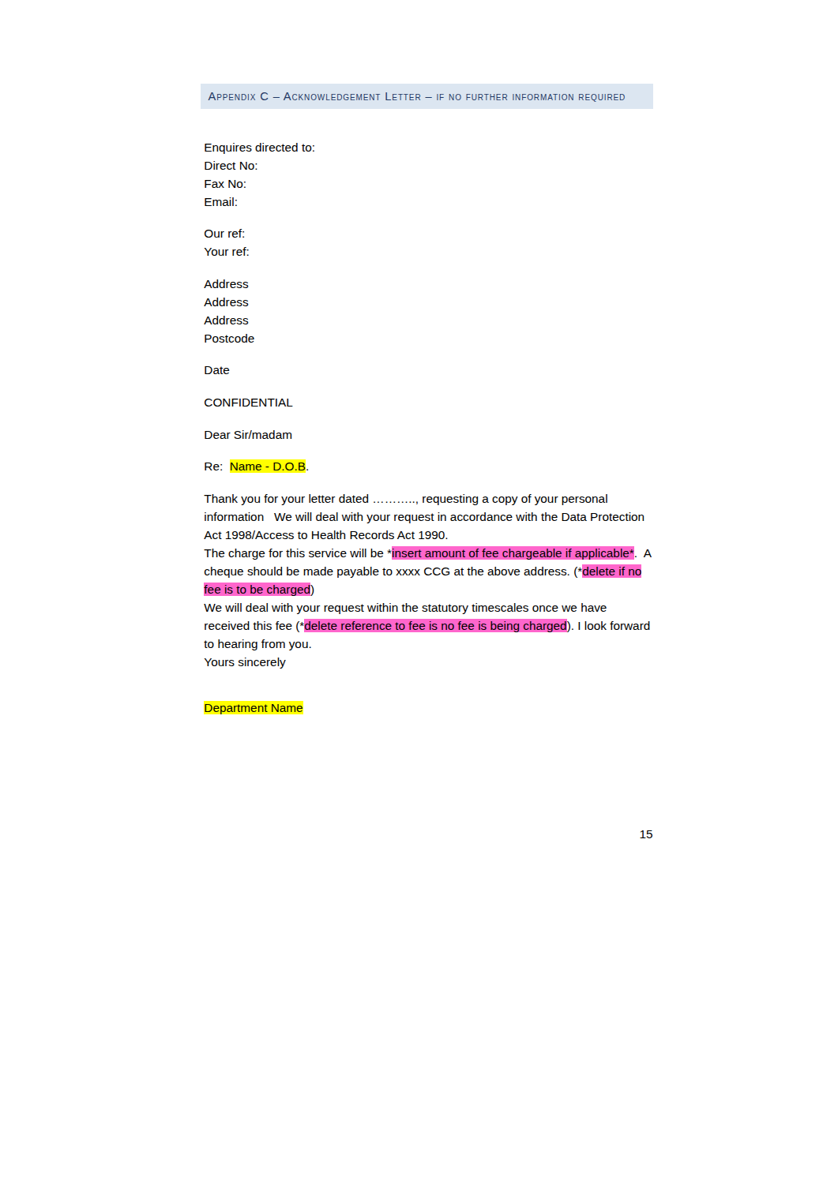Appendix C – Acknowledgement Letter – if no further information required
Enquires directed to:
Direct No:
Fax No:
Email:
Our ref:
Your ref:
Address
Address
Address
Postcode
Date
CONFIDENTIAL
Dear Sir/madam
Re: Name - D.O.B.
Thank you for your letter dated ……….., requesting a copy of your personal information We will deal with your request in accordance with the Data Protection Act 1998/Access to Health Records Act 1990.
The charge for this service will be *insert amount of fee chargeable if applicable*. A cheque should be made payable to xxxx CCG at the above address. (*delete if no fee is to be charged)
We will deal with your request within the statutory timescales once we have received this fee (*delete reference to fee is no fee is being charged). I look forward to hearing from you.
Yours sincerely
Department Name
15